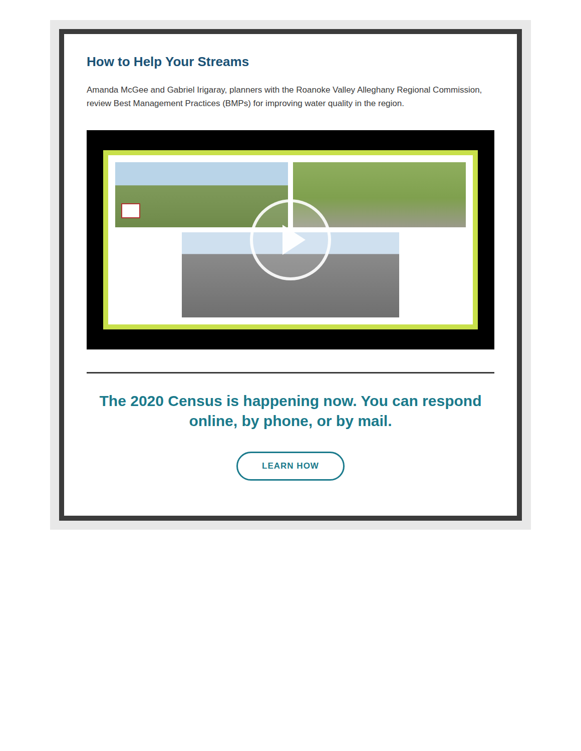How to Help Your Streams
Amanda McGee and Gabriel Irigaray, planners with the Roanoke Valley Alleghany Regional Commission, review Best Management Practices (BMPs) for improving water quality in the region.
Urban BMPs
The 2020 Census is happening now. You can respond online, by phone, or by mail.
LEARN HOW